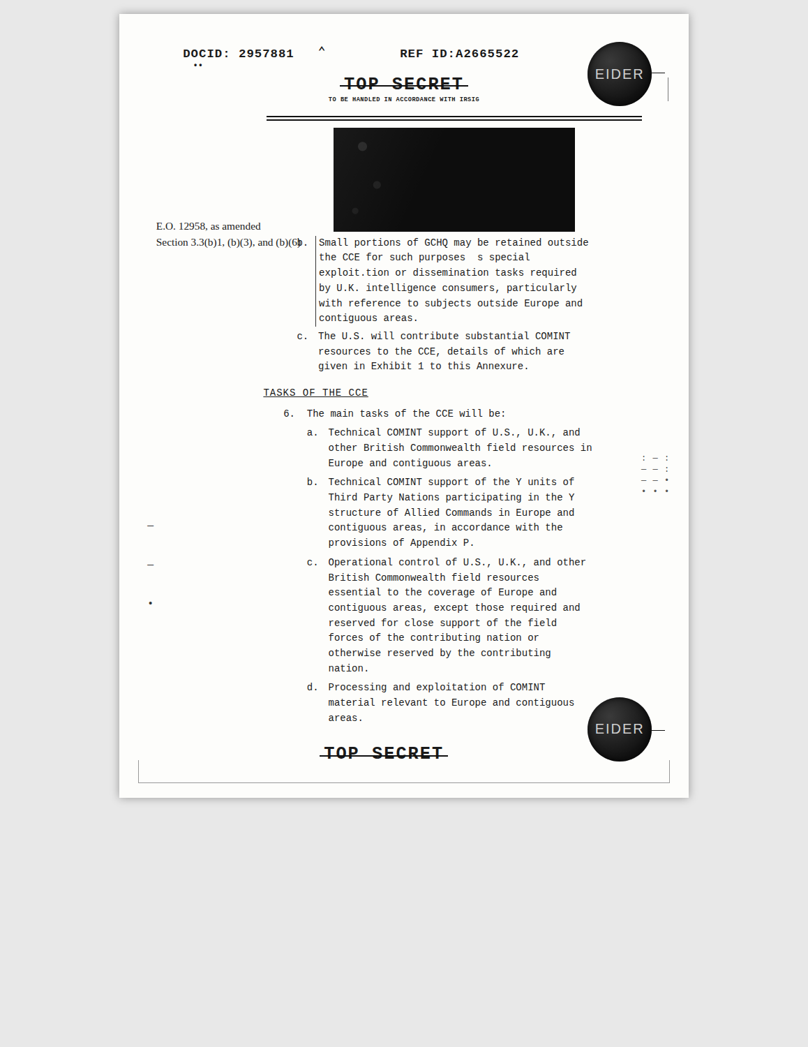DOCID: 2957881 ⌃ REF ID:A2665522 ⌃
••
TOP SECRET
TO BE HANDLED IN ACCORDANCE WITH IRSIG
EIDER
E.O. 12958, as amended
Section 3.3(b)1, (b)(3), and (b)(6)
b.
Small portions of GCHQ may be retained outside the CCE for such purposes s special exploit.tion or dissemination tasks required by U.K. intelligence consumers, particularly with reference to subjects outside Europe and contiguous areas.
c.
The U.S. will contribute substantial COMINT resources to the CCE, details of which are given in Exhibit 1 to this Annexure.
TASKS OF THE CCE
6.
The main tasks of the CCE will be:
a.
Technical COMINT support of U.S., U.K., and other British Commonwealth field resources in Europe and contiguous areas.
b.
Technical COMINT support of the Y units of Third Party Nations participating in the Y structure of Allied Commands in Europe and contiguous areas, in accordance with the provisions of Appendix P.
c.
Operational control of U.S., U.K., and other British Commonwealth field resources essential to the coverage of Europe and contiguous areas, except those required and reserved for close support of the field forces of the contributing nation or otherwise reserved by the contributing nation.
d.
Processing and exploitation of COMINT material relevant to Europe and contiguous areas.
TOP SECRET
EIDER
: — :
— — :
— — •
• • •
—
—
•